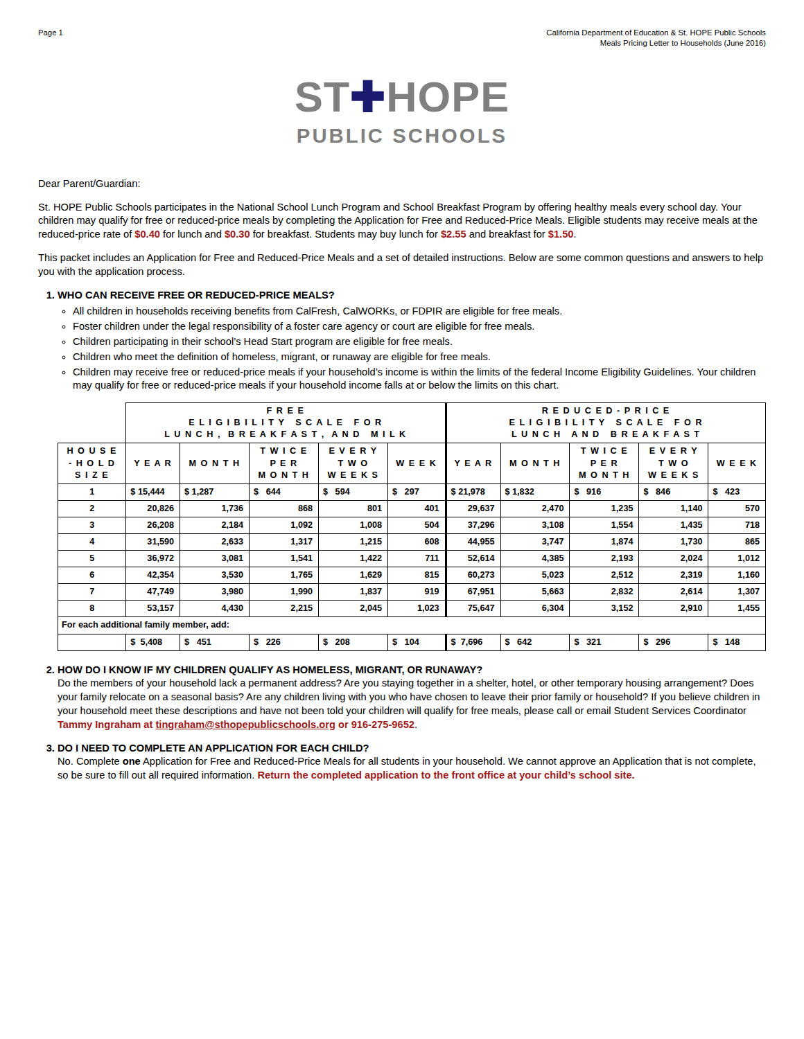Page 1
California Department of Education & St. HOPE Public Schools
Meals Pricing Letter to Households (June 2016)
ST✚HOPE
PUBLIC SCHOOLS
Dear Parent/Guardian:
St. HOPE Public Schools participates in the National School Lunch Program and School Breakfast Program by offering healthy meals every school day. Your children may qualify for free or reduced-price meals by completing the Application for Free and Reduced-Price Meals. Eligible students may receive meals at the reduced-price rate of $0.40 for lunch and $0.30 for breakfast. Students may buy lunch for $2.55 and breakfast for $1.50.
This packet includes an Application for Free and Reduced-Price Meals and a set of detailed instructions. Below are some common questions and answers to help you with the application process.
WHO CAN RECEIVE FREE OR REDUCED-PRICE MEALS?
All children in households receiving benefits from CalFresh, CalWORKs, or FDPIR are eligible for free meals.
Foster children under the legal responsibility of a foster care agency or court are eligible for free meals.
Children participating in their school’s Head Start program are eligible for free meals.
Children who meet the definition of homeless, migrant, or runaway are eligible for free meals.
Children may receive free or reduced-price meals if your household’s income is within the limits of the federal Income Eligibility Guidelines. Your children may qualify for free or reduced-price meals if your household income falls at or below the limits on this chart.
| | F R E E E L I G I B I L I T Y S C A L E F O R L U N C H , B R E A K F A S T , A N D M I L K | R E D U C E D - P R I C E E L I G I B I L I T Y S C A L E F O R L U N C H A N D B R E A K F A S T |
| H O U S E - H O L D S I Z E | Y E A R | M O N T H | T W I C E P E R M O N T H | E V E R Y T W O W E E K S | W E E K | Y E A R | M O N T H | T W I C E P E R M O N T H | E V E R Y T W O W E E K S | W E E K |
| 1 | $ 15,444 | $ 1,287 | $ 644 | $ 594 | $ 297 | $ 21,978 | $ 1,832 | $ 916 | $ 846 | $ 423 |
| 2 | 20,826 | 1,736 | 868 | 801 | 401 | 29,637 | 2,470 | 1,235 | 1,140 | 570 |
| 3 | 26,208 | 2,184 | 1,092 | 1,008 | 504 | 37,296 | 3,108 | 1,554 | 1,435 | 718 |
| 4 | 31,590 | 2,633 | 1,317 | 1,215 | 608 | 44,955 | 3,747 | 1,874 | 1,730 | 865 |
| 5 | 36,972 | 3,081 | 1,541 | 1,422 | 711 | 52,614 | 4,385 | 2,193 | 2,024 | 1,012 |
| 6 | 42,354 | 3,530 | 1,765 | 1,629 | 815 | 60,273 | 5,023 | 2,512 | 2,319 | 1,160 |
| 7 | 47,749 | 3,980 | 1,990 | 1,837 | 919 | 67,951 | 5,663 | 2,832 | 2,614 | 1,307 |
| 8 | 53,157 | 4,430 | 2,215 | 2,045 | 1,023 | 75,647 | 6,304 | 3,152 | 2,910 | 1,455 |
| For each additional family member, add: |
| | $ 5,408 | $ 451 | $ 226 | $ 208 | $ 104 | $ 7,696 | $ 642 | $ 321 | $ 296 | $ 148 |
HOW DO I KNOW IF MY CHILDREN QUALIFY AS HOMELESS, MIGRANT, OR RUNAWAY?
Do the members of your household lack a permanent address? Are you staying together in a shelter, hotel, or other temporary housing arrangement? Does your family relocate on a seasonal basis? Are any children living with you who have chosen to leave their prior family or household? If you believe children in your household meet these descriptions and have not been told your children will qualify for free meals, please call or email Student Services Coordinator Tammy Ingraham at tingraham@sthopepublicschools.org or 916-275-9652.
DO I NEED TO COMPLETE AN APPLICATION FOR EACH CHILD?
No. Complete one Application for Free and Reduced-Price Meals for all students in your household. We cannot approve an Application that is not complete, so be sure to fill out all required information. Return the completed application to the front office at your child’s school site.